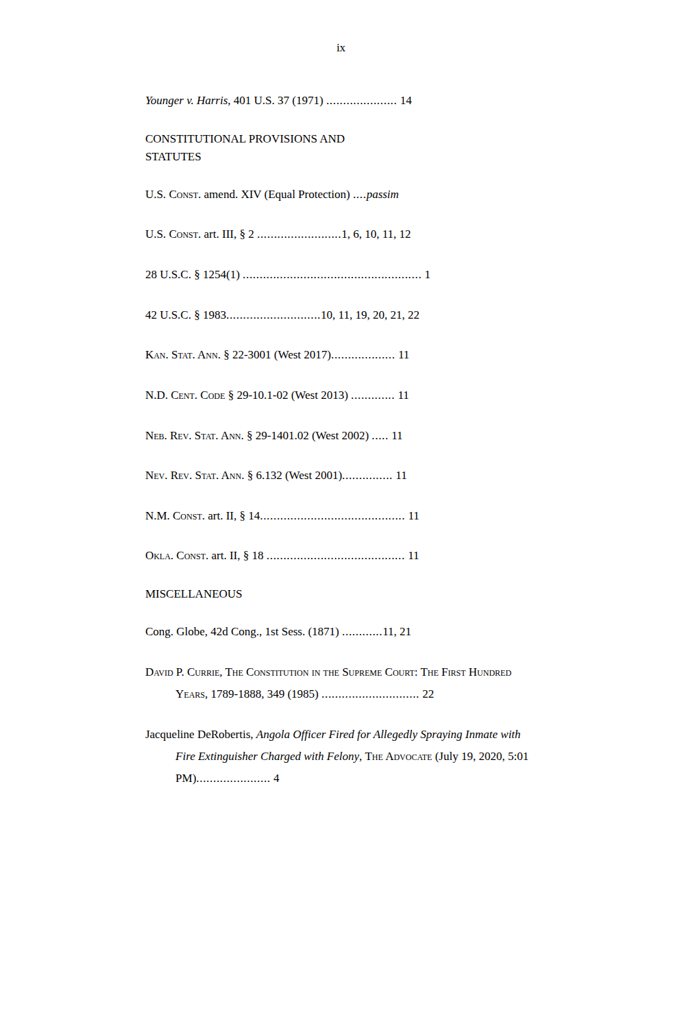ix
Younger v. Harris, 401 U.S. 37 (1971) ..................... 14
CONSTITUTIONAL PROVISIONS AND
STATUTES
U.S. Const. amend. XIV (Equal Protection) .... passim
U.S. Const. art. III, § 2 ......................... 1, 6, 10, 11, 12
28 U.S.C. § 1254(1) ..................................................... 1
42 U.S.C. § 1983............................ 10, 11, 19, 20, 21, 22
Kan. Stat. Ann. § 22-3001 (West 2017)................... 11
N.D. Cent. Code § 29-10.1-02 (West 2013) ............. 11
Neb. Rev. Stat. Ann. § 29-1401.02 (West 2002) ..... 11
Nev. Rev. Stat. Ann. § 6.132 (West 2001)............... 11
N.M. Const. art. II, § 14........................................... 11
Okla. Const. art. II, § 18 ......................................... 11
MISCELLANEOUS
Cong. Globe, 42d Cong., 1st Sess. (1871) ............ 11, 21
David P. Currie, The Constitution in the Supreme Court: The First Hundred Years, 1789-1888, 349 (1985) ............................. 22
Jacqueline DeRobertis, Angola Officer Fired for Allegedly Spraying Inmate with Fire Extinguisher Charged with Felony, The Advocate (July 19, 2020, 5:01 PM)...................... 4